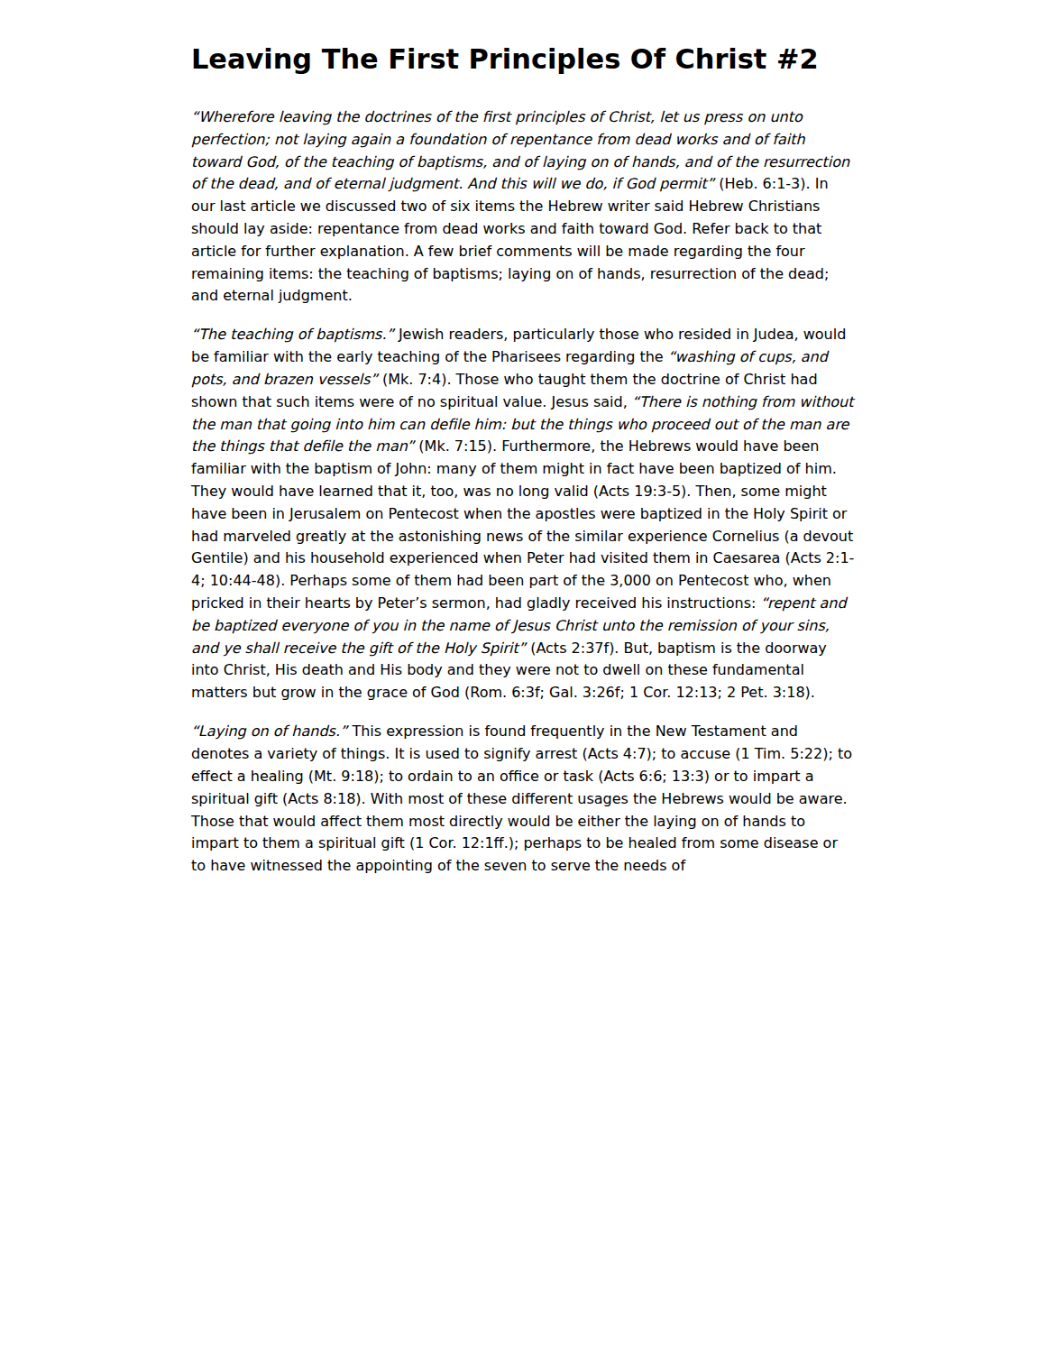Leaving The First Principles Of Christ #2
“Wherefore leaving the doctrines of the first principles of Christ, let us press on unto perfection; not laying again a foundation of repentance from dead works and of faith toward God, of the teaching of baptisms, and of laying on of hands, and of the resurrection of the dead, and of eternal judgment. And this will we do, if God permit” (Heb. 6:1-3). In our last article we discussed two of six items the Hebrew writer said Hebrew Christians should lay aside: repentance from dead works and faith toward God. Refer back to that article for further explanation. A few brief comments will be made regarding the four remaining items: the teaching of baptisms; laying on of hands, resurrection of the dead; and eternal judgment.
“The teaching of baptisms.” Jewish readers, particularly those who resided in Judea, would be familiar with the early teaching of the Pharisees regarding the “washing of cups, and pots, and brazen vessels” (Mk. 7:4). Those who taught them the doctrine of Christ had shown that such items were of no spiritual value. Jesus said, “There is nothing from without the man that going into him can defile him: but the things who proceed out of the man are the things that defile the man” (Mk. 7:15). Furthermore, the Hebrews would have been familiar with the baptism of John: many of them might in fact have been baptized of him. They would have learned that it, too, was no long valid (Acts 19:3-5). Then, some might have been in Jerusalem on Pentecost when the apostles were baptized in the Holy Spirit or had marveled greatly at the astonishing news of the similar experience Cornelius (a devout Gentile) and his household experienced when Peter had visited them in Caesarea (Acts 2:1-4; 10:44-48). Perhaps some of them had been part of the 3,000 on Pentecost who, when pricked in their hearts by Peter’s sermon, had gladly received his instructions: “repent and be baptized everyone of you in the name of Jesus Christ unto the remission of your sins, and ye shall receive the gift of the Holy Spirit” (Acts 2:37f). But, baptism is the doorway into Christ, His death and His body and they were not to dwell on these fundamental matters but grow in the grace of God (Rom. 6:3f; Gal. 3:26f; 1 Cor. 12:13; 2 Pet. 3:18).
“Laying on of hands.” This expression is found frequently in the New Testament and denotes a variety of things. It is used to signify arrest (Acts 4:7); to accuse (1 Tim. 5:22); to effect a healing (Mt. 9:18); to ordain to an office or task (Acts 6:6; 13:3) or to impart a spiritual gift (Acts 8:18). With most of these different usages the Hebrews would be aware. Those that would affect them most directly would be either the laying on of hands to impart to them a spiritual gift (1 Cor. 12:1ff.); perhaps to be healed from some disease or to have witnessed the appointing of the seven to serve the needs of